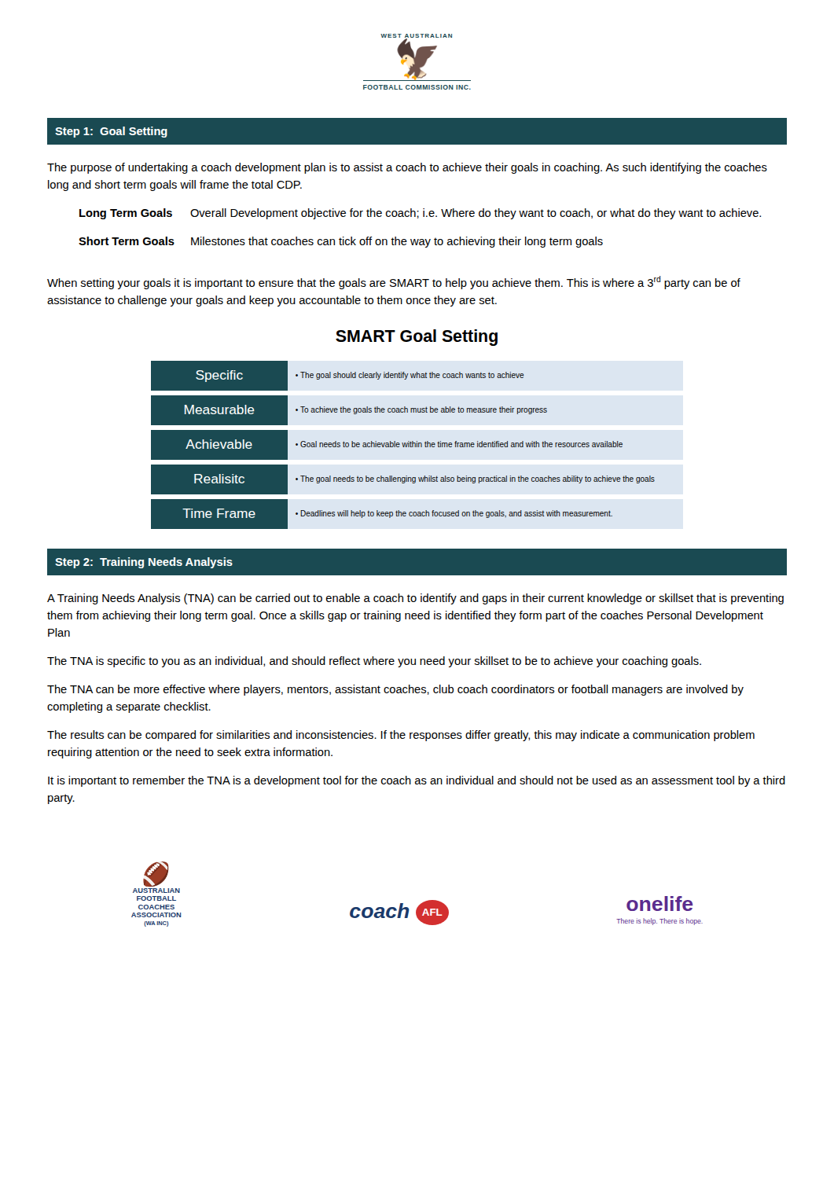WEST AUSTRALIAN
🦅
FOOTBALL COMMISSION INC.
Step 1: Goal Setting
The purpose of undertaking a coach development plan is to assist a coach to achieve their goals in coaching. As such identifying the coaches long and short term goals will frame the total CDP.
| Long Term Goals | Overall Development objective for the coach; i.e. Where do they want to coach, or what do they want to achieve. |
| Short Term Goals | Milestones that coaches can tick off on the way to achieving their long term goals |
When setting your goals it is important to ensure that the goals are SMART to help you achieve them. This is where a 3rd party can be of assistance to challenge your goals and keep you accountable to them once they are set.
SMART Goal Setting
Specific
The goal should clearly identify what the coach wants to achieve
Measurable
To achieve the goals the coach must be able to measure their progress
Achievable
Goal needs to be achievable within the time frame identified and with the resources available
Realisitc
The goal needs to be challenging whilst also being practical in the coaches ability to achieve the goals
Time Frame
Deadlines will help to keep the coach focused on the goals, and assist with measurement.
Step 2: Training Needs Analysis
A Training Needs Analysis (TNA) can be carried out to enable a coach to identify and gaps in their current knowledge or skillset that is preventing them from achieving their long term goal. Once a skills gap or training need is identified they form part of the coaches Personal Development Plan
The TNA is specific to you as an individual, and should reflect where you need your skillset to be to achieve your coaching goals.
The TNA can be more effective where players, mentors, assistant coaches, club coach coordinators or football managers are involved by completing a separate checklist.
The results can be compared for similarities and inconsistencies. If the responses differ greatly, this may indicate a communication problem requiring attention or the need to seek extra information.
It is important to remember the TNA is a development tool for the coach as an individual and should not be used as an assessment tool by a third party.
🏈
AUSTRALIAN
FOOTBALL
COACHES
ASSOCIATION
(WA INC)
coach AFL
onelife There is help. There is hope.